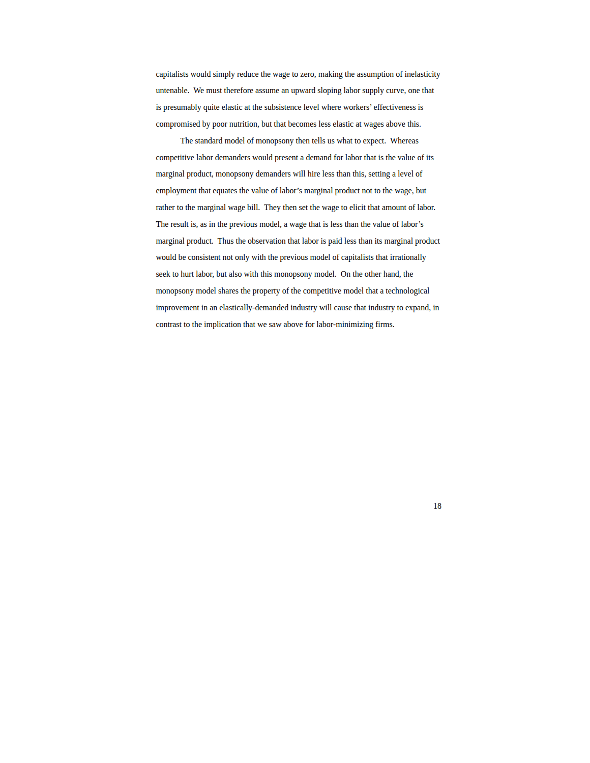capitalists would simply reduce the wage to zero, making the assumption of inelasticity untenable. We must therefore assume an upward sloping labor supply curve, one that is presumably quite elastic at the subsistence level where workers’ effectiveness is compromised by poor nutrition, but that becomes less elastic at wages above this.
The standard model of monopsony then tells us what to expect. Whereas competitive labor demanders would present a demand for labor that is the value of its marginal product, monopsony demanders will hire less than this, setting a level of employment that equates the value of labor’s marginal product not to the wage, but rather to the marginal wage bill. They then set the wage to elicit that amount of labor. The result is, as in the previous model, a wage that is less than the value of labor’s marginal product. Thus the observation that labor is paid less than its marginal product would be consistent not only with the previous model of capitalists that irrationally seek to hurt labor, but also with this monopsony model. On the other hand, the monopsony model shares the property of the competitive model that a technological improvement in an elastically-demanded industry will cause that industry to expand, in contrast to the implication that we saw above for labor-minimizing firms.
18